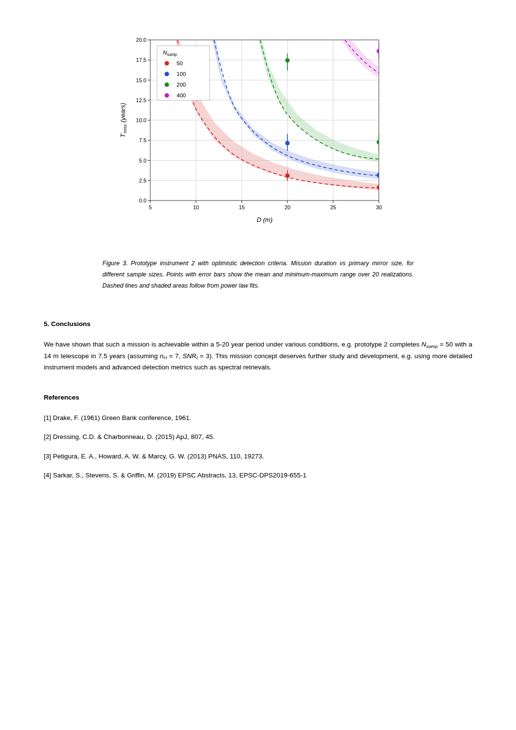20.0 17.5 15.0 12.5 10.0 7.5 5.0 2.5 0.0 5 10 15 20 25 30 D (m) T miss (years) Nsamp 50 100 200 400
Figure 3. Prototype instrument 2 with optimistic detection criteria. Mission duration vs primary mirror size, for different sample sizes. Points with error bars show the mean and minimum-maximum range over 20 realizations. Dashed lines and shaded areas follow from power law fits.
5. Conclusions
We have shown that such a mission is achievable within a 5-20 year period under various conditions, e.g. prototype 2 completes Nsamp = 50 with a 14 m telescope in 7.5 years (assuming nH = 7, SNRt = 3). This mission concept deserves further study and development, e.g. using more detailed instrument models and advanced detection metrics such as spectral retrievals.
References
[1] Drake, F. (1961) Green Bank conference, 1961.
[2] Dressing, C.D. & Charbonneau, D. (2015) ApJ, 807, 45.
[3] Petigura, E. A., Howard, A. W. & Marcy, G. W. (2013) PNAS, 110, 19273.
[4] Sarkar, S., Stevens, S. & Griffin, M. (2019) EPSC Abstracts, 13, EPSC-DPS2019-655-1